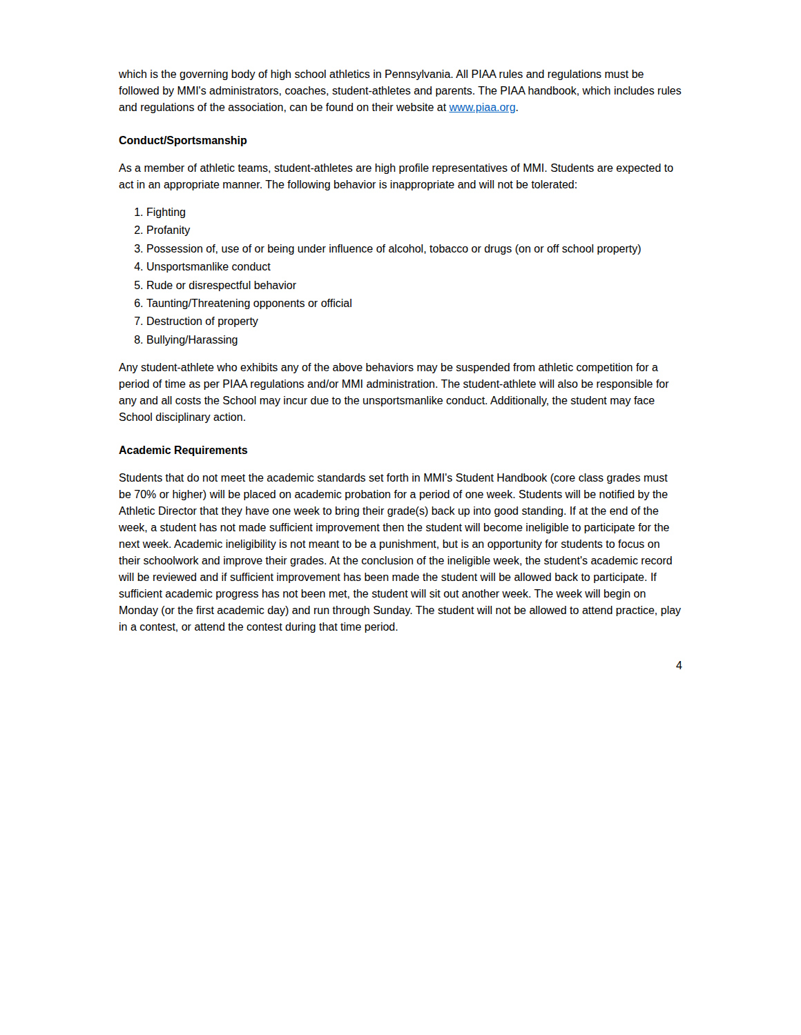which is the governing body of high school athletics in Pennsylvania. All PIAA rules and regulations must be followed by MMI's administrators, coaches, student-athletes and parents. The PIAA handbook, which includes rules and regulations of the association, can be found on their website at www.piaa.org.
Conduct/Sportsmanship
As a member of athletic teams, student-athletes are high profile representatives of MMI. Students are expected to act in an appropriate manner. The following behavior is inappropriate and will not be tolerated:
Fighting
Profanity
Possession of, use of or being under influence of alcohol, tobacco or drugs (on or off school property)
Unsportsmanlike conduct
Rude or disrespectful behavior
Taunting/Threatening opponents or official
Destruction of property
Bullying/Harassing
Any student-athlete who exhibits any of the above behaviors may be suspended from athletic competition for a period of time as per PIAA regulations and/or MMI administration. The student-athlete will also be responsible for any and all costs the School may incur due to the unsportsmanlike conduct. Additionally, the student may face School disciplinary action.
Academic Requirements
Students that do not meet the academic standards set forth in MMI's Student Handbook (core class grades must be 70% or higher) will be placed on academic probation for a period of one week. Students will be notified by the Athletic Director that they have one week to bring their grade(s) back up into good standing. If at the end of the week, a student has not made sufficient improvement then the student will become ineligible to participate for the next week. Academic ineligibility is not meant to be a punishment, but is an opportunity for students to focus on their schoolwork and improve their grades. At the conclusion of the ineligible week, the student's academic record will be reviewed and if sufficient improvement has been made the student will be allowed back to participate. If sufficient academic progress has not been met, the student will sit out another week. The week will begin on Monday (or the first academic day) and run through Sunday. The student will not be allowed to attend practice, play in a contest, or attend the contest during that time period.
4